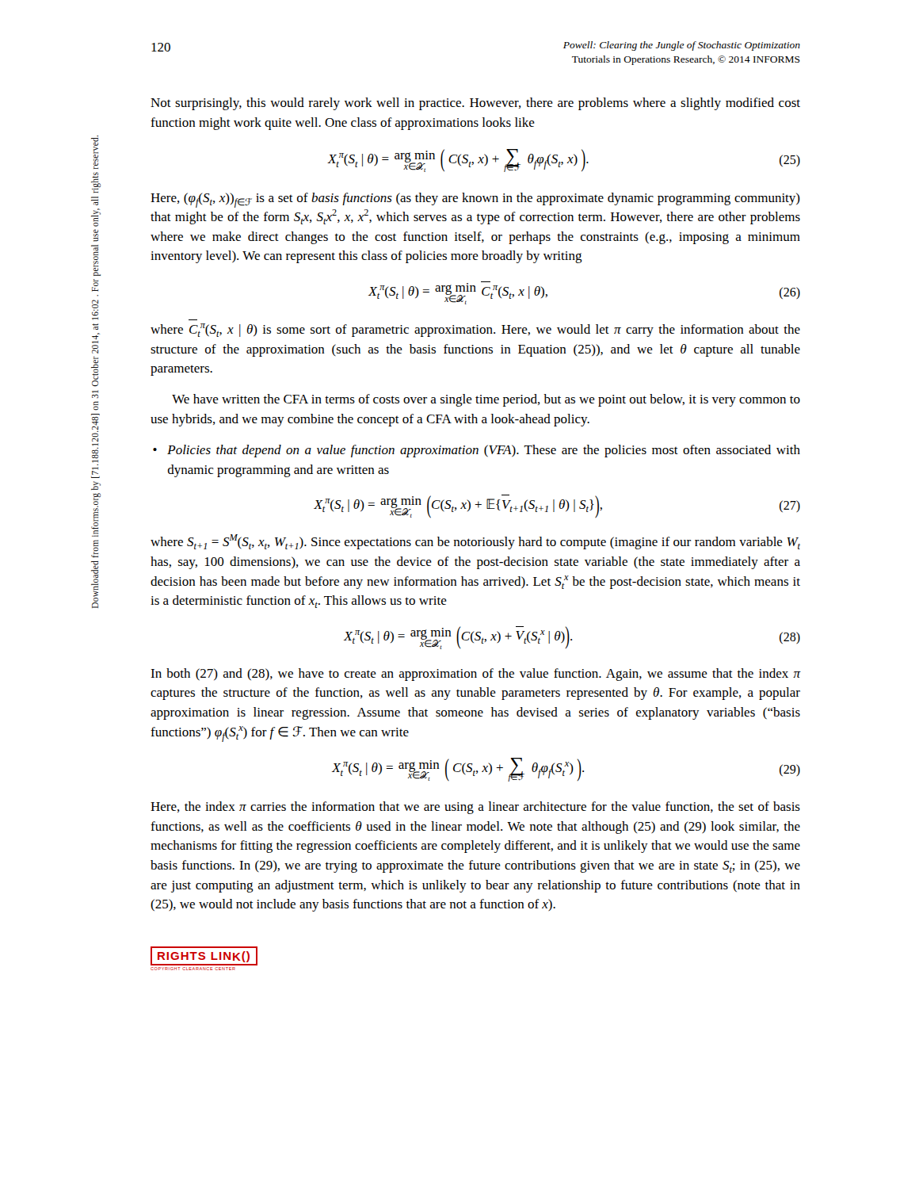Downloaded from informs.org by [71.188.120.248] on 31 October 2014, at 16:02 . For personal use only, all rights reserved.
120
Powell: Clearing the Jungle of Stochastic Optimization
Tutorials in Operations Research, © 2014 INFORMS
Not surprisingly, this would rarely work well in practice. However, there are problems where a slightly modified cost function might work quite well. One class of approximations looks like
Xtπ(St | θ) = arg min x∈𝒳t ( C(St, x) + ∑f∈ℱ θfφf(St, x) ).
(25)
Here, (φf(St, x))f∈ℱ is a set of basis functions (as they are known in the approximate dynamic programming community) that might be of the form Stx, Stx2, x, x2, which serves as a type of correction term. However, there are other problems where we make direct changes to the cost function itself, or perhaps the constraints (e.g., imposing a minimum inventory level). We can represent this class of policies more broadly by writing
Xtπ(St | θ) = arg min x∈𝒳t Ctπ(St, x | θ),
(26)
where Ctπ(St, x | θ) is some sort of parametric approximation. Here, we would let π carry the information about the structure of the approximation (such as the basis functions in Equation (25)), and we let θ capture all tunable parameters.
We have written the CFA in terms of costs over a single time period, but as we point out below, it is very common to use hybrids, and we may combine the concept of a CFA with a look-ahead policy.
Policies that depend on a value function approximation (VFA). These are the policies most often associated with dynamic programming and are written as
Xtπ(St | θ) = arg min x∈𝒳t (C(St, x) + 𝔼{Vt+1(St+1 | θ) | St}),
(27)
where St+1 = SM(St, xt, Wt+1). Since expectations can be notoriously hard to compute (imagine if our random variable Wt has, say, 100 dimensions), we can use the device of the post-decision state variable (the state immediately after a decision has been made but before any new information has arrived). Let Stx be the post-decision state, which means it is a deterministic function of xt. This allows us to write
Xtπ(St | θ) = arg min x∈𝒳t (C(St, x) + Vt(Stx | θ)).
(28)
In both (27) and (28), we have to create an approximation of the value function. Again, we assume that the index π captures the structure of the function, as well as any tunable parameters represented by θ. For example, a popular approximation is linear regression. Assume that someone has devised a series of explanatory variables (“basis functions”) φf(Stx) for f ∈ ℱ. Then we can write
Xtπ(St | θ) = arg min x∈𝒳t ( C(St, x) + ∑f∈ℱ θfφf(Stx) ).
(29)
Here, the index π carries the information that we are using a linear architecture for the value function, the set of basis functions, as well as the coefficients θ used in the linear model. We note that although (25) and (29) look similar, the mechanisms for fitting the regression coefficients are completely different, and it is unlikely that we would use the same basis functions. In (29), we are trying to approximate the future contributions given that we are in state St; in (25), we are just computing an adjustment term, which is unlikely to bear any relationship to future contributions (note that in (25), we would not include any basis functions that are not a function of x).
RIGHTS LINK()
Copyright Clearance Center